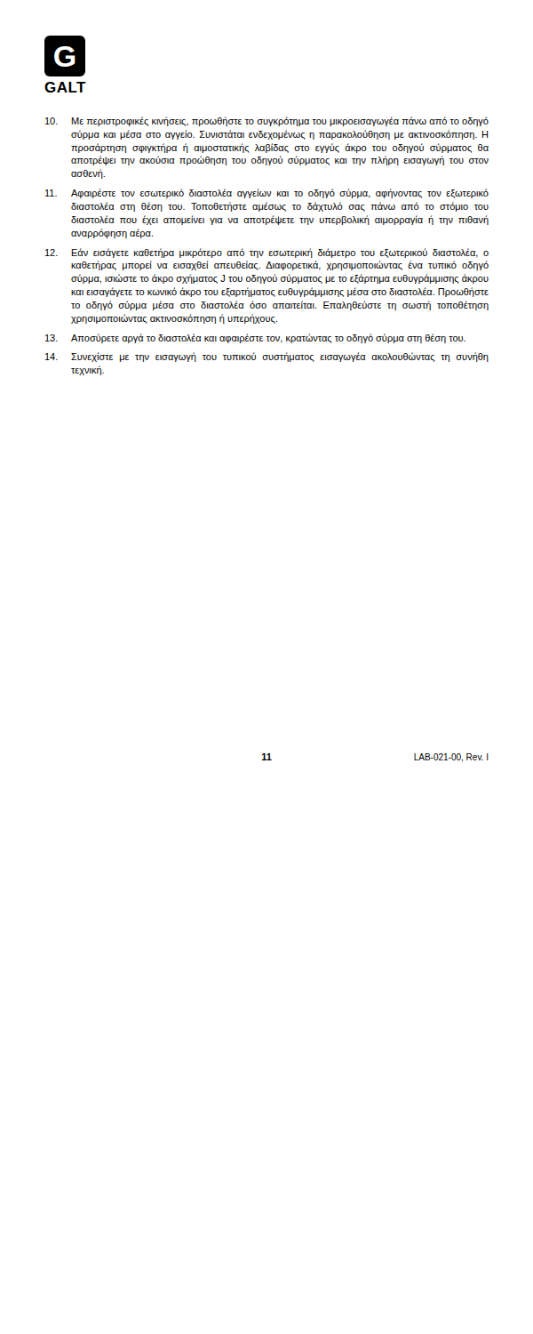G
GALT
10. Με περιστροφικές κινήσεις, προωθήστε το συγκρότημα του μικροεισαγωγέα πάνω από το οδηγό σύρμα και μέσα στο αγγείο. Συνιστάται ενδεχομένως η παρακολούθηση με ακτινοσκόπηση. Η προσάρτηση σφιγκτήρα ή αιμοστατικής λαβίδας στο εγγύς άκρο του οδηγού σύρματος θα αποτρέψει την ακούσια προώθηση του οδηγού σύρματος και την πλήρη εισαγωγή του στον ασθενή.
11. Αφαιρέστε τον εσωτερικό διαστολέα αγγείων και το οδηγό σύρμα, αφήνοντας τον εξωτερικό διαστολέα στη θέση του. Τοποθετήστε αμέσως το δάχτυλό σας πάνω από το στόμιο του διαστολέα που έχει απομείνει για να αποτρέψετε την υπερβολική αιμορραγία ή την πιθανή αναρρόφηση αέρα.
12. Εάν εισάγετε καθετήρα μικρότερο από την εσωτερική διάμετρο του εξωτερικού διαστολέα, ο καθετήρας μπορεί να εισαχθεί απευθείας. Διαφορετικά, χρησιμοποιώντας ένα τυπικό οδηγό σύρμα, ισιώστε το άκρο σχήματος J του οδηγού σύρματος με το εξάρτημα ευθυγράμμισης άκρου και εισαγάγετε το κωνικό άκρο του εξαρτήματος ευθυγράμμισης μέσα στο διαστολέα. Προωθήστε το οδηγό σύρμα μέσα στο διαστολέα όσο απαιτείται. Επαληθεύστε τη σωστή τοποθέτηση χρησιμοποιώντας ακτινοσκόπηση ή υπερήχους.
13. Αποσύρετε αργά το διαστολέα και αφαιρέστε τον, κρατώντας το οδηγό σύρμα στη θέση του.
14. Συνεχίστε με την εισαγωγή του τυπικού συστήματος εισαγωγέα ακολουθώντας τη συνήθη τεχνική.
11
LAB-021-00, Rev. I